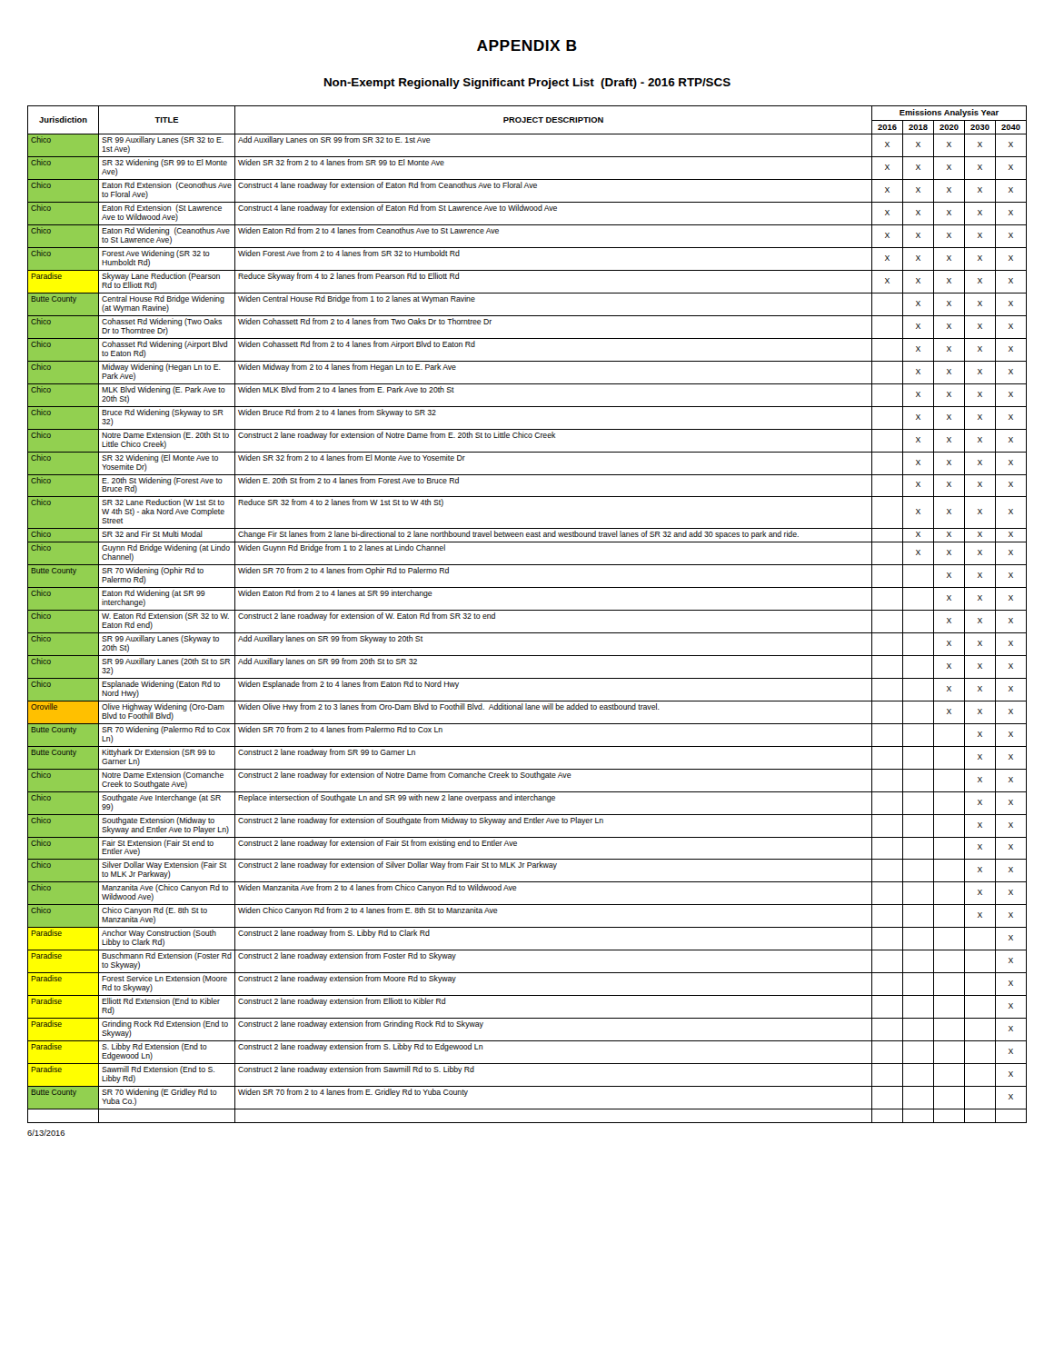APPENDIX B
Non-Exempt Regionally Significant Project List (Draft) - 2016 RTP/SCS
| Jurisdiction | TITLE | PROJECT DESCRIPTION | Emissions Analysis Year |
| --- | --- | --- | --- |
| 2016 | 2018 | 2020 | 2030 | 2040 |
| Chico | SR 99 Auxillary Lanes (SR 32 to E. 1st Ave) | Add Auxillary Lanes on SR 99 from SR 32 to E. 1st Ave | X | X | X | X | X |
| Chico | SR 32 Widening (SR 99 to El Monte Ave) | Widen SR 32 from 2 to 4 lanes from SR 99 to El Monte Ave | X | X | X | X | X |
| Chico | Eaton Rd Extension (Ceonothus Ave to Floral Ave) | Construct 4 lane roadway for extension of Eaton Rd from Ceanothus Ave to Floral Ave | X | X | X | X | X |
| Chico | Eaton Rd Extension (St Lawrence Ave to Wildwood Ave) | Construct 4 lane roadway for extension of Eaton Rd from St Lawrence Ave to Wildwood Ave | X | X | X | X | X |
| Chico | Eaton Rd Widening (Ceanothus Ave to St Lawrence Ave) | Widen Eaton Rd from 2 to 4 lanes from Ceanothus Ave to St Lawrence Ave | X | X | X | X | X |
| Chico | Forest Ave Widening (SR 32 to Humboldt Rd) | Widen Forest Ave from 2 to 4 lanes from SR 32 to Humboldt Rd | X | X | X | X | X |
| Paradise | Skyway Lane Reduction (Pearson Rd to Elliott Rd) | Reduce Skyway from 4 to 2 lanes from Pearson Rd to Elliott Rd | X | X | X | X | X |
| Butte County | Central House Rd Bridge Widening (at Wyman Ravine) | Widen Central House Rd Bridge from 1 to 2 lanes at Wyman Ravine | | X | X | X | X |
| Chico | Cohasset Rd Widening (Two Oaks Dr to Thorntree Dr) | Widen Cohassett Rd from 2 to 4 lanes from Two Oaks Dr to Thorntree Dr | | X | X | X | X |
| Chico | Cohasset Rd Widening (Airport Blvd to Eaton Rd) | Widen Cohassett Rd from 2 to 4 lanes from Airport Blvd to Eaton Rd | | X | X | X | X |
| Chico | Midway Widening (Hegan Ln to E. Park Ave) | Widen Midway from 2 to 4 lanes from Hegan Ln to E. Park Ave | | X | X | X | X |
| Chico | MLK Blvd Widening (E. Park Ave to 20th St) | Widen MLK Blvd from 2 to 4 lanes from E. Park Ave to 20th St | | X | X | X | X |
| Chico | Bruce Rd Widening (Skyway to SR 32) | Widen Bruce Rd from 2 to 4 lanes from Skyway to SR 32 | | X | X | X | X |
| Chico | Notre Dame Extension (E. 20th St to Little Chico Creek) | Construct 2 lane roadway for extension of Notre Dame from E. 20th St to Little Chico Creek | | X | X | X | X |
| Chico | SR 32 Widening (El Monte Ave to Yosemite Dr) | Widen SR 32 from 2 to 4 lanes from El Monte Ave to Yosemite Dr | | X | X | X | X |
| Chico | E. 20th St Widening (Forest Ave to Bruce Rd) | Widen E. 20th St from 2 to 4 lanes from Forest Ave to Bruce Rd | | X | X | X | X |
| Chico | SR 32 Lane Reduction (W 1st St to W 4th St) - aka Nord Ave Complete Street | Reduce SR 32 from 4 to 2 lanes from W 1st St to W 4th St) | | X | X | X | X |
| Chico | SR 32 and Fir St Multi Modal | Change Fir St lanes from 2 lane bi-directional to 2 lane northbound travel between east and westbound travel lanes of SR 32 and add 30 spaces to park and ride. | | X | X | X | X |
| Chico | Guynn Rd Bridge Widening (at Lindo Channel) | Widen Guynn Rd Bridge from 1 to 2 lanes at Lindo Channel | | X | X | X | X |
| Butte County | SR 70 Widening (Ophir Rd to Palermo Rd) | Widen SR 70 from 2 to 4 lanes from Ophir Rd to Palermo Rd | | | X | X | X |
| Chico | Eaton Rd Widening (at SR 99 interchange) | Widen Eaton Rd from 2 to 4 lanes at SR 99 interchange | | | X | X | X |
| Chico | W. Eaton Rd Extension (SR 32 to W. Eaton Rd end) | Construct 2 lane roadway for extension of W. Eaton Rd from SR 32 to end | | | X | X | X |
| Chico | SR 99 Auxillary Lanes (Skyway to 20th St) | Add Auxillary lanes on SR 99 from Skyway to 20th St | | | X | X | X |
| Chico | SR 99 Auxillary Lanes (20th St to SR 32) | Add Auxillary lanes on SR 99 from 20th St to SR 32 | | | X | X | X |
| Chico | Esplanade Widening (Eaton Rd to Nord Hwy) | Widen Esplanade from 2 to 4 lanes from Eaton Rd to Nord Hwy | | | X | X | X |
| Oroville | Olive Highway Widening (Oro-Dam Blvd to Foothill Blvd) | Widen Olive Hwy from 2 to 3 lanes from Oro-Dam Blvd to Foothill Blvd. Additional lane will be added to eastbound travel. | | | X | X | X |
| Butte County | SR 70 Widening (Palermo Rd to Cox Ln) | Widen SR 70 from 2 to 4 lanes from Palermo Rd to Cox Ln | | | | X | X |
| Butte County | Kittyhark Dr Extension (SR 99 to Garner Ln) | Construct 2 lane roadway from SR 99 to Garner Ln | | | | X | X |
| Chico | Notre Dame Extension (Comanche Creek to Southgate Ave) | Construct 2 lane roadway for extension of Notre Dame from Comanche Creek to Southgate Ave | | | | X | X |
| Chico | Southgate Ave Interchange (at SR 99) | Replace intersection of Southgate Ln and SR 99 with new 2 lane overpass and interchange | | | | X | X |
| Chico | Southgate Extension (Midway to Skyway and Entler Ave to Player Ln) | Construct 2 lane roadway for extension of Southgate from Midway to Skyway and Entler Ave to Player Ln | | | | X | X |
| Chico | Fair St Extension (Fair St end to Entler Ave) | Construct 2 lane roadway for extension of Fair St from existing end to Entler Ave | | | | X | X |
| Chico | Silver Dollar Way Extension (Fair St to MLK Jr Parkway) | Construct 2 lane roadway for extension of Silver Dollar Way from Fair St to MLK Jr Parkway | | | | X | X |
| Chico | Manzanita Ave (Chico Canyon Rd to Wildwood Ave) | Widen Manzanita Ave from 2 to 4 lanes from Chico Canyon Rd to Wildwood Ave | | | | X | X |
| Chico | Chico Canyon Rd (E. 8th St to Manzanita Ave) | Widen Chico Canyon Rd from 2 to 4 lanes from E. 8th St to Manzanita Ave | | | | X | X |
| Paradise | Anchor Way Construction (South Libby to Clark Rd) | Construct 2 lane roadway from S. Libby Rd to Clark Rd | | | | | X |
| Paradise | Buschmann Rd Extension (Foster Rd to Skyway) | Construct 2 lane roadway extension from Foster Rd to Skyway | | | | | X |
| Paradise | Forest Service Ln Extension (Moore Rd to Skyway) | Construct 2 lane roadway extension from Moore Rd to Skyway | | | | | X |
| Paradise | Elliott Rd Extension (End to Kibler Rd) | Construct 2 lane roadway extension from Elliott to Kibler Rd | | | | | X |
| Paradise | Grinding Rock Rd Extension (End to Skyway) | Construct 2 lane roadway extension from Grinding Rock Rd to Skyway | | | | | X |
| Paradise | S. Libby Rd Extension (End to Edgewood Ln) | Construct 2 lane roadway extension from S. Libby Rd to Edgewood Ln | | | | | X |
| Paradise | Sawmill Rd Extension (End to S. Libby Rd) | Construct 2 lane roadway extension from Sawmill Rd to S. Libby Rd | | | | | X |
| Butte County | SR 70 Widening (E Gridley Rd to Yuba Co.) | Widen SR 70 from 2 to 4 lanes from E. Gridley Rd to Yuba County | | | | | X |
6/13/2016